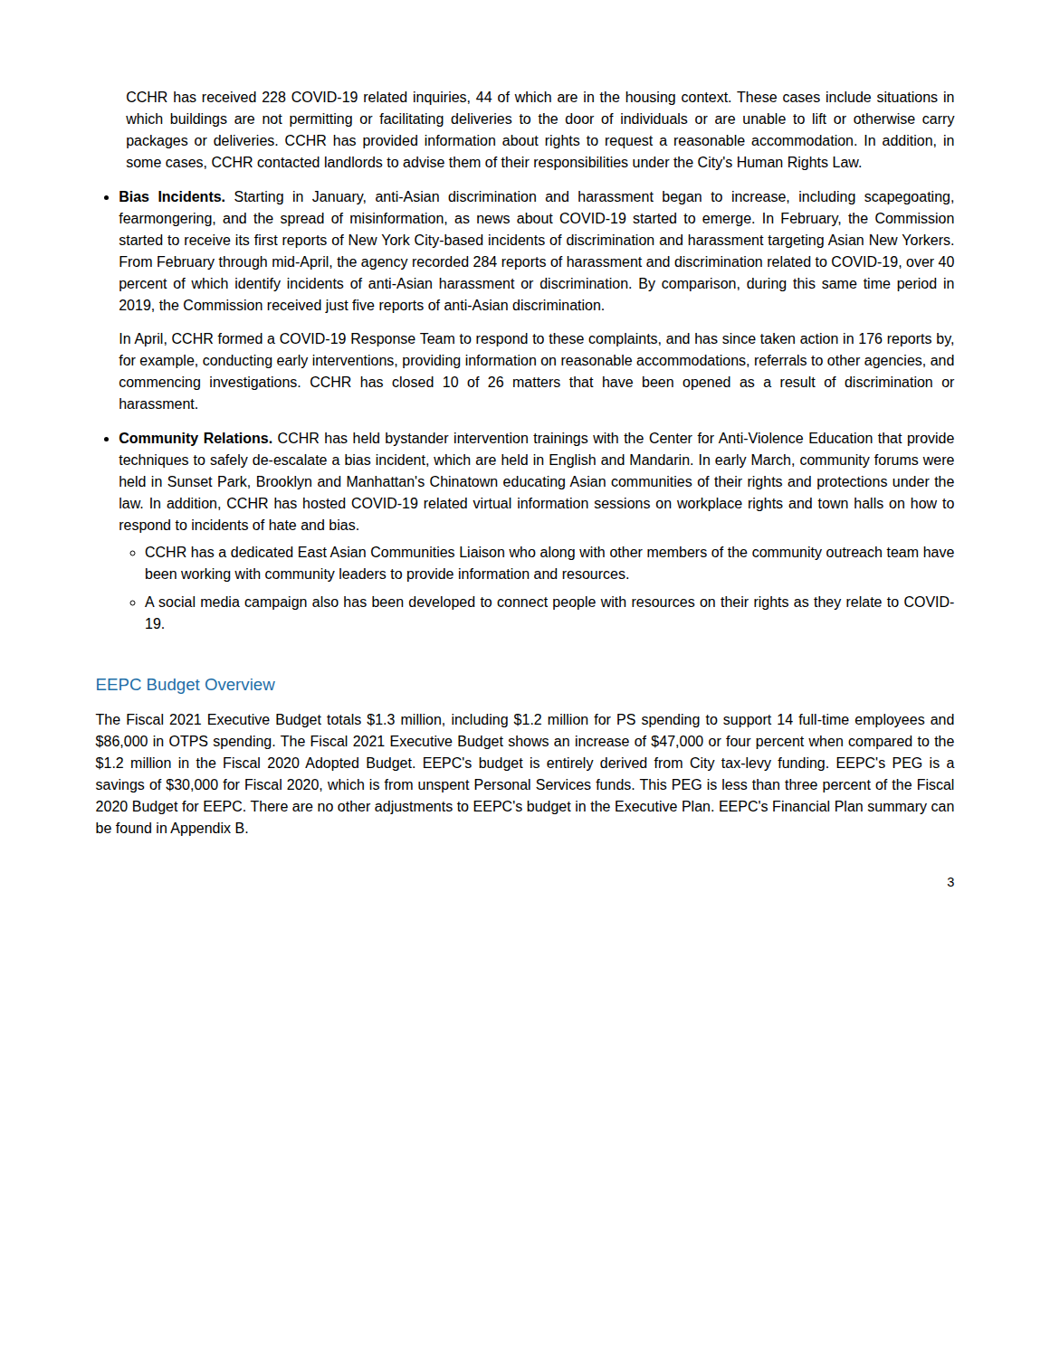CCHR has received 228 COVID-19 related inquiries, 44 of which are in the housing context. These cases include situations in which buildings are not permitting or facilitating deliveries to the door of individuals or are unable to lift or otherwise carry packages or deliveries. CCHR has provided information about rights to request a reasonable accommodation. In addition, in some cases, CCHR contacted landlords to advise them of their responsibilities under the City's Human Rights Law.
Bias Incidents. Starting in January, anti-Asian discrimination and harassment began to increase, including scapegoating, fearmongering, and the spread of misinformation, as news about COVID-19 started to emerge. In February, the Commission started to receive its first reports of New York City-based incidents of discrimination and harassment targeting Asian New Yorkers. From February through mid-April, the agency recorded 284 reports of harassment and discrimination related to COVID-19, over 40 percent of which identify incidents of anti-Asian harassment or discrimination. By comparison, during this same time period in 2019, the Commission received just five reports of anti-Asian discrimination.
In April, CCHR formed a COVID-19 Response Team to respond to these complaints, and has since taken action in 176 reports by, for example, conducting early interventions, providing information on reasonable accommodations, referrals to other agencies, and commencing investigations. CCHR has closed 10 of 26 matters that have been opened as a result of discrimination or harassment.
Community Relations. CCHR has held bystander intervention trainings with the Center for Anti-Violence Education that provide techniques to safely de-escalate a bias incident, which are held in English and Mandarin. In early March, community forums were held in Sunset Park, Brooklyn and Manhattan's Chinatown educating Asian communities of their rights and protections under the law. In addition, CCHR has hosted COVID-19 related virtual information sessions on workplace rights and town halls on how to respond to incidents of hate and bias.
CCHR has a dedicated East Asian Communities Liaison who along with other members of the community outreach team have been working with community leaders to provide information and resources.
A social media campaign also has been developed to connect people with resources on their rights as they relate to COVID-19.
EEPC Budget Overview
The Fiscal 2021 Executive Budget totals $1.3 million, including $1.2 million for PS spending to support 14 full-time employees and $86,000 in OTPS spending. The Fiscal 2021 Executive Budget shows an increase of $47,000 or four percent when compared to the $1.2 million in the Fiscal 2020 Adopted Budget. EEPC's budget is entirely derived from City tax-levy funding. EEPC's PEG is a savings of $30,000 for Fiscal 2020, which is from unspent Personal Services funds. This PEG is less than three percent of the Fiscal 2020 Budget for EEPC. There are no other adjustments to EEPC's budget in the Executive Plan. EEPC's Financial Plan summary can be found in Appendix B.
3